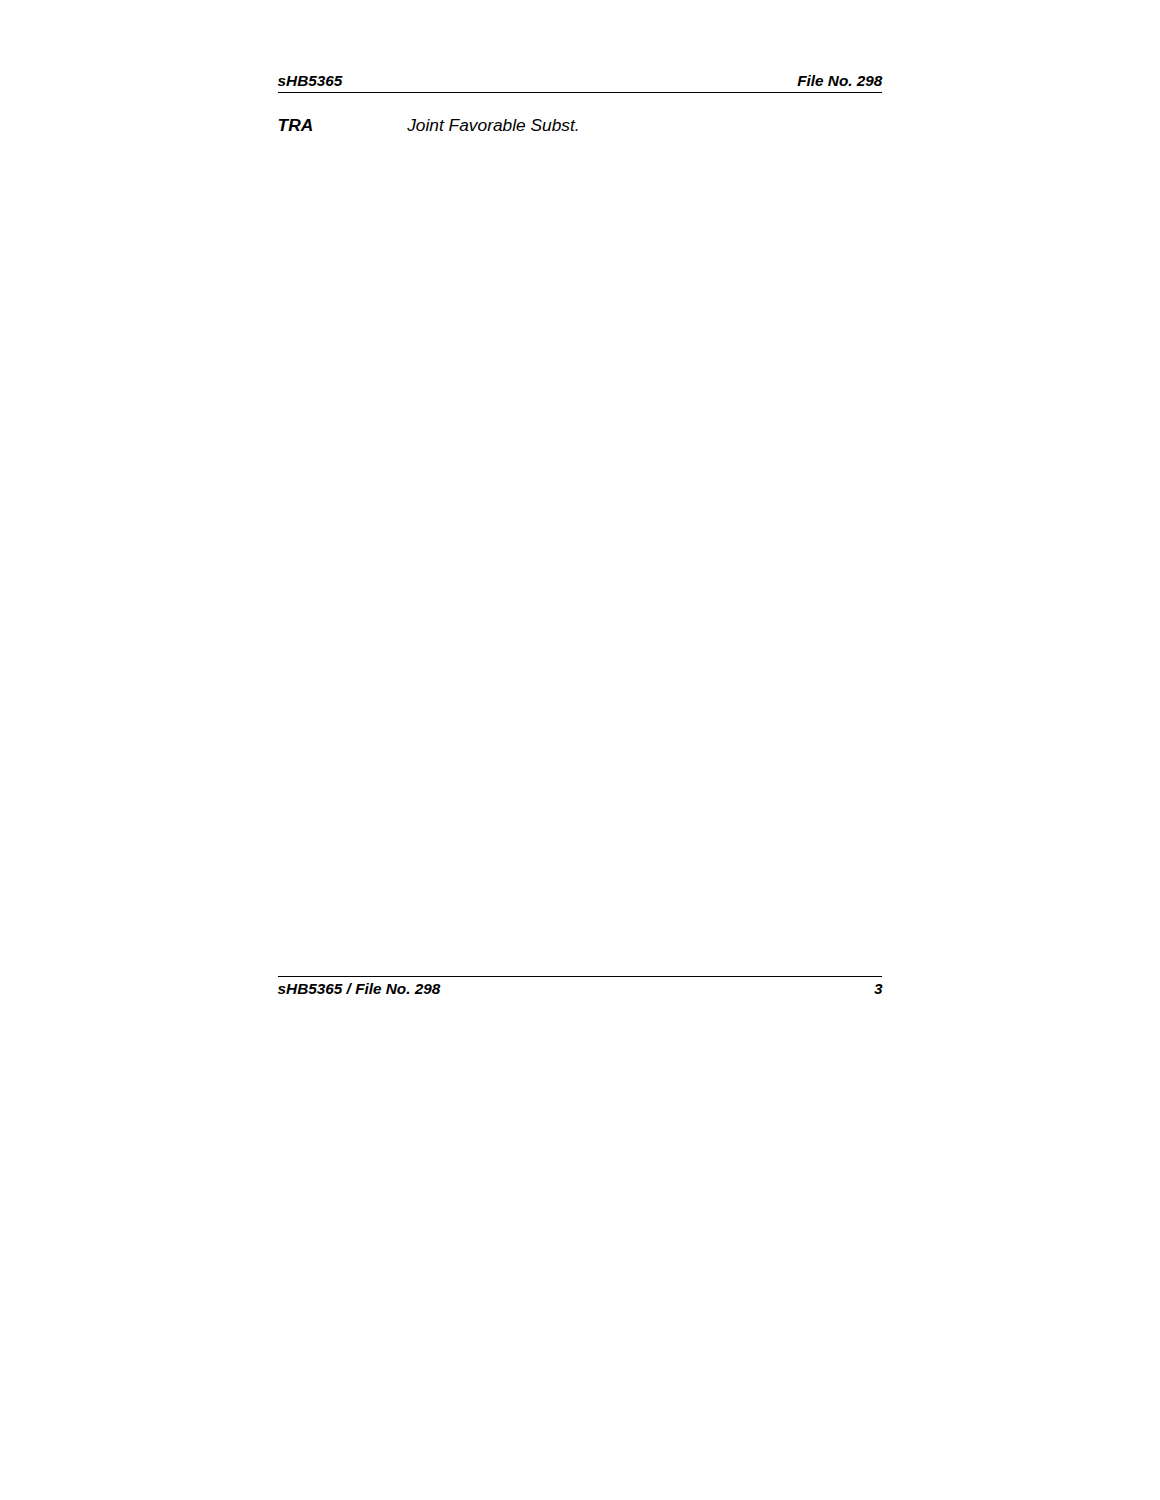sHB5365 File No. 298
TRA Joint Favorable Subst.
sHB5365 / File No. 298 3